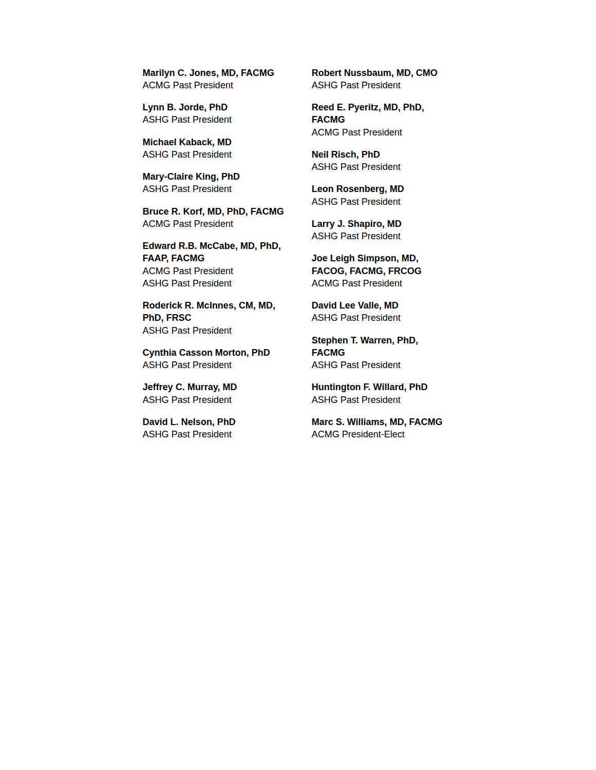Marilyn C. Jones, MD, FACMG
ACMG Past President
Lynn B. Jorde, PhD
ASHG Past President
Michael Kaback, MD
ASHG Past President
Mary-Claire King, PhD
ASHG Past President
Bruce R. Korf, MD, PhD, FACMG
ACMG Past President
Edward R.B. McCabe, MD, PhD, FAAP, FACMG
ACMG Past President
ASHG Past President
Roderick R. McInnes, CM, MD, PhD, FRSC
ASHG Past President
Cynthia Casson Morton, PhD
ASHG Past President
Jeffrey C. Murray, MD
ASHG Past President
David L. Nelson, PhD
ASHG Past President
Robert Nussbaum, MD, CMO
ASHG Past President
Reed E. Pyeritz, MD, PhD, FACMG
ACMG Past President
Neil Risch, PhD
ASHG Past President
Leon Rosenberg, MD
ASHG Past President
Larry J. Shapiro, MD
ASHG Past President
Joe Leigh Simpson, MD, FACOG, FACMG, FRCOG
ACMG Past President
David Lee Valle, MD
ASHG Past President
Stephen T. Warren, PhD, FACMG
ASHG Past President
Huntington F. Willard, PhD
ASHG Past President
Marc S. Williams, MD, FACMG
ACMG President-Elect